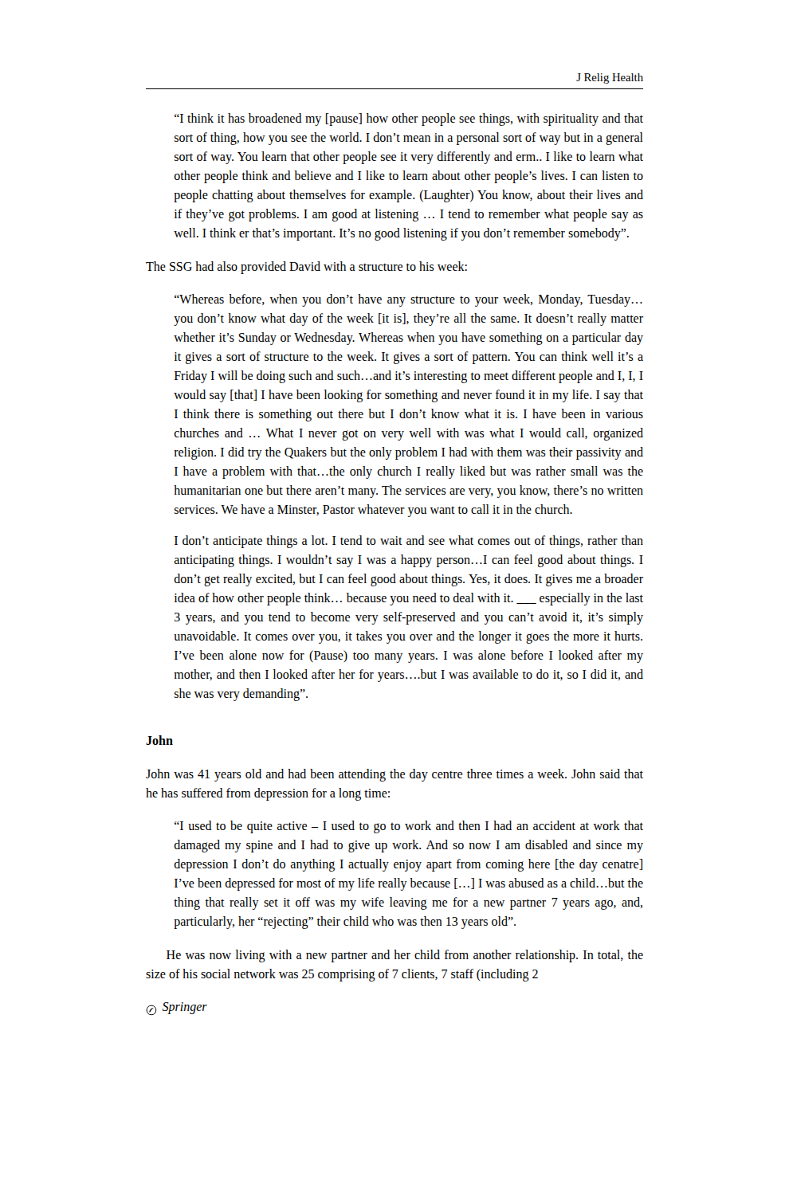J Relig Health
“I think it has broadened my [pause] how other people see things, with spirituality and that sort of thing, how you see the world. I don’t mean in a personal sort of way but in a general sort of way. You learn that other people see it very differently and erm.. I like to learn what other people think and believe and I like to learn about other people’s lives. I can listen to people chatting about themselves for example. (Laughter) You know, about their lives and if they’ve got problems. I am good at listening … I tend to remember what people say as well. I think er that’s important. It’s no good listening if you don’t remember somebody”.
The SSG had also provided David with a structure to his week:
“Whereas before, when you don’t have any structure to your week, Monday, Tuesday… you don’t know what day of the week [it is], they’re all the same. It doesn’t really matter whether it’s Sunday or Wednesday. Whereas when you have something on a particular day it gives a sort of structure to the week. It gives a sort of pattern. You can think well it’s a Friday I will be doing such and such…and it’s interesting to meet different people and I, I, I would say [that] I have been looking for something and never found it in my life. I say that I think there is something out there but I don’t know what it is. I have been in various churches and … What I never got on very well with was what I would call, organized religion. I did try the Quakers but the only problem I had with them was their passivity and I have a problem with that…the only church I really liked but was rather small was the humanitarian one but there aren’t many. The services are very, you know, there’s no written services. We have a Minster, Pastor whatever you want to call it in the church.
I don’t anticipate things a lot. I tend to wait and see what comes out of things, rather than anticipating things. I wouldn’t say I was a happy person…I can feel good about things. I don’t get really excited, but I can feel good about things. Yes, it does. It gives me a broader idea of how other people think… because you need to deal with it. ___ especially in the last 3 years, and you tend to become very self-preserved and you can’t avoid it, it’s simply unavoidable. It comes over you, it takes you over and the longer it goes the more it hurts. I’ve been alone now for (Pause) too many years. I was alone before I looked after my mother, and then I looked after her for years….but I was available to do it, so I did it, and she was very demanding”.
John
John was 41 years old and had been attending the day centre three times a week. John said that he has suffered from depression for a long time:
“I used to be quite active – I used to go to work and then I had an accident at work that damaged my spine and I had to give up work. And so now I am disabled and since my depression I don’t do anything I actually enjoy apart from coming here [the day cenatre] I’ve been depressed for most of my life really because […] I was abused as a child…but the thing that really set it off was my wife leaving me for a new partner 7 years ago, and, particularly, her “rejecting” their child who was then 13 years old”.
He was now living with a new partner and her child from another relationship. In total, the size of his social network was 25 comprising of 7 clients, 7 staff (including 2
Springer